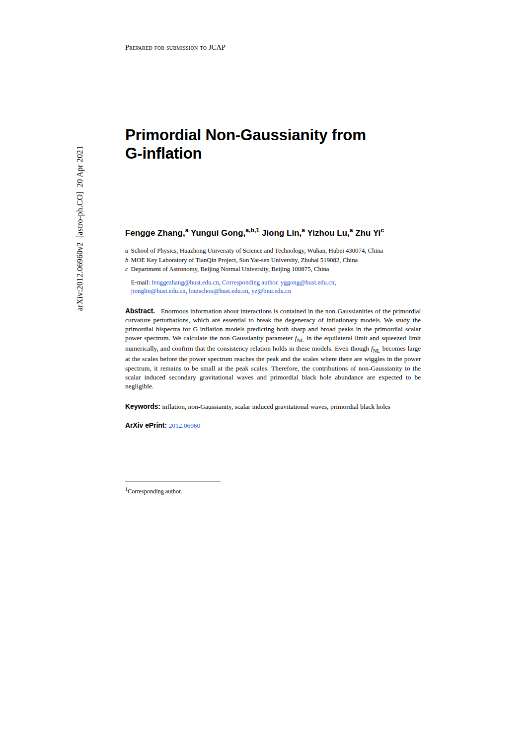arXiv:2012.06960v2 [astro-ph.CO] 20 Apr 2021
Prepared for submission to JCAP
Primordial Non-Gaussianity from
G-inflation
Fengge Zhang,a Yungui Gong,a,b,1 Jiong Lin,a Yizhou Lu,a Zhu Yic
a School of Physics, Huazhong University of Science and Technology, Wuhan, Hubei 430074, China
b MOE Key Laboratory of TianQin Project, Sun Yat-sen University, Zhuhai 519082, China
c Department of Astronomy, Beijing Normal University, Beijing 100875, China
E-mail: fenggezhang@hust.edu.cn, Corresponding author. yggong@hust.edu.cn,
jionglin@hust.edu.cn, louischou@hust.edu.cn, yz@bnu.edu.cn
Abstract. Enormous information about interactions is contained in the non-Gaussianities of the primordial curvature perturbations, which are essential to break the degeneracy of inflationary models. We study the primordial bispectra for G-inflation models predicting both sharp and broad peaks in the primordial scalar power spectrum. We calculate the non-Gaussianity parameter fNL in the equilateral limit and squeezed limit numerically, and confirm that the consistency relation holds in these models. Even though fNL becomes large at the scales before the power spectrum reaches the peak and the scales where there are wiggles in the power spectrum, it remains to be small at the peak scales. Therefore, the contributions of non-Gaussianity to the scalar induced secondary gravitational waves and primordial black hole abundance are expected to be negligible.
Keywords: inflation, non-Gaussianity, scalar induced gravitational waves, primordial black holes
ArXiv ePrint: 2012.06960
1Corresponding author.